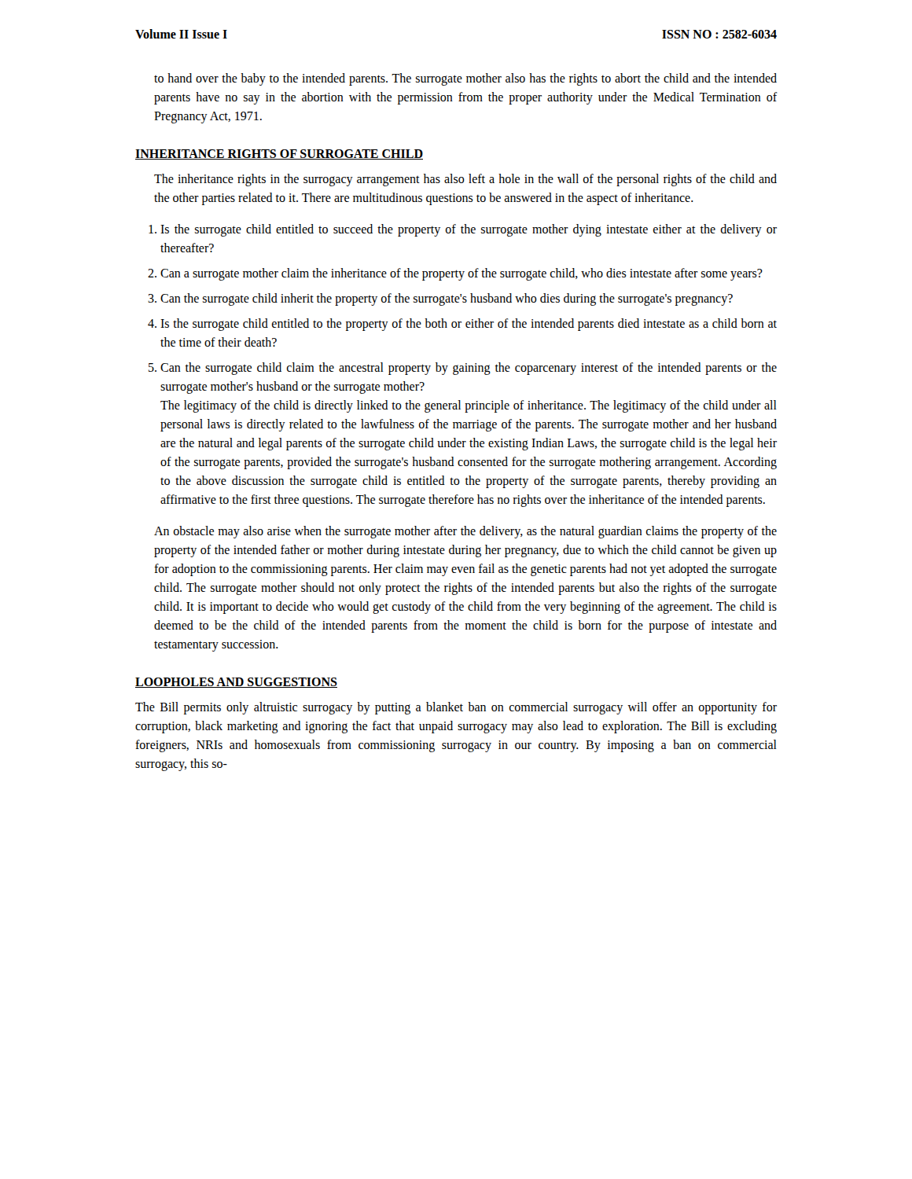Volume II Issue I ISSN NO : 2582-6034
to hand over the baby to the intended parents. The surrogate mother also has the rights to abort the child and the intended parents have no say in the abortion with the permission from the proper authority under the Medical Termination of Pregnancy Act, 1971.
INHERITANCE RIGHTS OF SURROGATE CHILD
The inheritance rights in the surrogacy arrangement has also left a hole in the wall of the personal rights of the child and the other parties related to it. There are multitudinous questions to be answered in the aspect of inheritance.
Is the surrogate child entitled to succeed the property of the surrogate mother dying intestate either at the delivery or thereafter?
Can a surrogate mother claim the inheritance of the property of the surrogate child, who dies intestate after some years?
Can the surrogate child inherit the property of the surrogate's husband who dies during the surrogate's pregnancy?
Is the surrogate child entitled to the property of the both or either of the intended parents died intestate as a child born at the time of their death?
Can the surrogate child claim the ancestral property by gaining the coparcenary interest of the intended parents or the surrogate mother's husband or the surrogate mother?
The legitimacy of the child is directly linked to the general principle of inheritance. The legitimacy of the child under all personal laws is directly related to the lawfulness of the marriage of the parents. The surrogate mother and her husband are the natural and legal parents of the surrogate child under the existing Indian Laws, the surrogate child is the legal heir of the surrogate parents, provided the surrogate's husband consented for the surrogate mothering arrangement. According to the above discussion the surrogate child is entitled to the property of the surrogate parents, thereby providing an affirmative to the first three questions. The surrogate therefore has no rights over the inheritance of the intended parents.
An obstacle may also arise when the surrogate mother after the delivery, as the natural guardian claims the property of the property of the intended father or mother during intestate during her pregnancy, due to which the child cannot be given up for adoption to the commissioning parents. Her claim may even fail as the genetic parents had not yet adopted the surrogate child. The surrogate mother should not only protect the rights of the intended parents but also the rights of the surrogate child. It is important to decide who would get custody of the child from the very beginning of the agreement. The child is deemed to be the child of the intended parents from the moment the child is born for the purpose of intestate and testamentary succession.
LOOPHOLES AND SUGGESTIONS
The Bill permits only altruistic surrogacy by putting a blanket ban on commercial surrogacy will offer an opportunity for corruption, black marketing and ignoring the fact that unpaid surrogacy may also lead to exploration. The Bill is excluding foreigners, NRIs and homosexuals from commissioning surrogacy in our country. By imposing a ban on commercial surrogacy, this so-